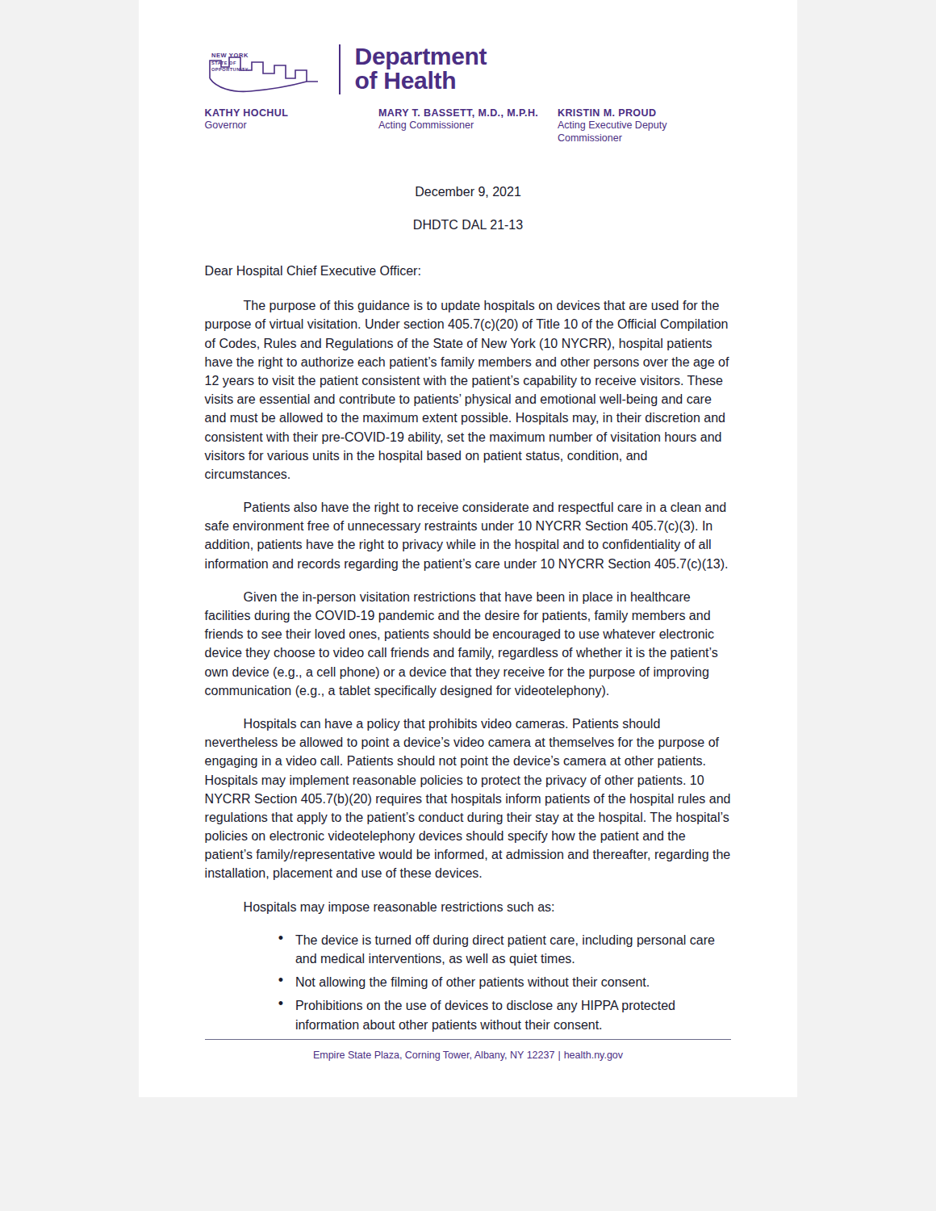NEW YORK STATE OF OPPORTUNITY.
Department
of Health
Kathy Hochul
Governor
Mary T. Bassett, M.D., M.P.H.
Acting Commissioner
Kristin M. Proud
Acting Executive Deputy Commissioner
December 9, 2021
DHDTC DAL 21-13
Dear Hospital Chief Executive Officer:
The purpose of this guidance is to update hospitals on devices that are used for the purpose of virtual visitation. Under section 405.7(c)(20) of Title 10 of the Official Compilation of Codes, Rules and Regulations of the State of New York (10 NYCRR), hospital patients have the right to authorize each patient’s family members and other persons over the age of 12 years to visit the patient consistent with the patient’s capability to receive visitors. These visits are essential and contribute to patients’ physical and emotional well-being and care and must be allowed to the maximum extent possible. Hospitals may, in their discretion and consistent with their pre-COVID-19 ability, set the maximum number of visitation hours and visitors for various units in the hospital based on patient status, condition, and circumstances.
Patients also have the right to receive considerate and respectful care in a clean and safe environment free of unnecessary restraints under 10 NYCRR Section 405.7(c)(3). In addition, patients have the right to privacy while in the hospital and to confidentiality of all information and records regarding the patient’s care under 10 NYCRR Section 405.7(c)(13).
Given the in-person visitation restrictions that have been in place in healthcare facilities during the COVID-19 pandemic and the desire for patients, family members and friends to see their loved ones, patients should be encouraged to use whatever electronic device they choose to video call friends and family, regardless of whether it is the patient’s own device (e.g., a cell phone) or a device that they receive for the purpose of improving communication (e.g., a tablet specifically designed for videotelephony).
Hospitals can have a policy that prohibits video cameras. Patients should nevertheless be allowed to point a device’s video camera at themselves for the purpose of engaging in a video call. Patients should not point the device’s camera at other patients. Hospitals may implement reasonable policies to protect the privacy of other patients. 10 NYCRR Section 405.7(b)(20) requires that hospitals inform patients of the hospital rules and regulations that apply to the patient’s conduct during their stay at the hospital. The hospital’s policies on electronic videotelephony devices should specify how the patient and the patient’s family/representative would be informed, at admission and thereafter, regarding the installation, placement and use of these devices.
Hospitals may impose reasonable restrictions such as:
The device is turned off during direct patient care, including personal care and medical interventions, as well as quiet times.
Not allowing the filming of other patients without their consent.
Prohibitions on the use of devices to disclose any HIPPA protected information about other patients without their consent.
Empire State Plaza, Corning Tower, Albany, NY 12237|health.ny.gov